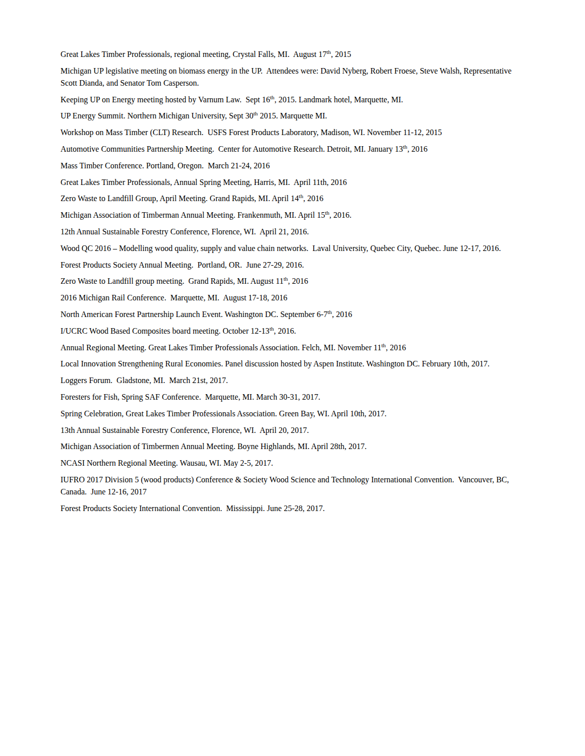Great Lakes Timber Professionals, regional meeting, Crystal Falls, MI. August 17th, 2015
Michigan UP legislative meeting on biomass energy in the UP. Attendees were: David Nyberg, Robert Froese, Steve Walsh, Representative Scott Dianda, and Senator Tom Casperson.
Keeping UP on Energy meeting hosted by Varnum Law. Sept 16th, 2015. Landmark hotel, Marquette, MI.
UP Energy Summit. Northern Michigan University, Sept 30th 2015. Marquette MI.
Workshop on Mass Timber (CLT) Research. USFS Forest Products Laboratory, Madison, WI. November 11-12, 2015
Automotive Communities Partnership Meeting. Center for Automotive Research. Detroit, MI. January 13th, 2016
Mass Timber Conference. Portland, Oregon. March 21-24, 2016
Great Lakes Timber Professionals, Annual Spring Meeting, Harris, MI. April 11th, 2016
Zero Waste to Landfill Group, April Meeting. Grand Rapids, MI. April 14th, 2016
Michigan Association of Timberman Annual Meeting. Frankenmuth, MI. April 15th, 2016.
12th Annual Sustainable Forestry Conference, Florence, WI. April 21, 2016.
Wood QC 2016 – Modelling wood quality, supply and value chain networks. Laval University, Quebec City, Quebec. June 12-17, 2016.
Forest Products Society Annual Meeting. Portland, OR. June 27-29, 2016.
Zero Waste to Landfill group meeting. Grand Rapids, MI. August 11th, 2016
2016 Michigan Rail Conference. Marquette, MI. August 17-18, 2016
North American Forest Partnership Launch Event. Washington DC. September 6-7th, 2016
I/UCRC Wood Based Composites board meeting. October 12-13th, 2016.
Annual Regional Meeting. Great Lakes Timber Professionals Association. Felch, MI. November 11th, 2016
Local Innovation Strengthening Rural Economies. Panel discussion hosted by Aspen Institute. Washington DC. February 10th, 2017.
Loggers Forum. Gladstone, MI. March 21st, 2017.
Foresters for Fish, Spring SAF Conference. Marquette, MI. March 30-31, 2017.
Spring Celebration, Great Lakes Timber Professionals Association. Green Bay, WI. April 10th, 2017.
13th Annual Sustainable Forestry Conference, Florence, WI. April 20, 2017.
Michigan Association of Timbermen Annual Meeting. Boyne Highlands, MI. April 28th, 2017.
NCASI Northern Regional Meeting. Wausau, WI. May 2-5, 2017.
IUFRO 2017 Division 5 (wood products) Conference & Society Wood Science and Technology International Convention. Vancouver, BC, Canada. June 12-16, 2017
Forest Products Society International Convention. Mississippi. June 25-28, 2017.